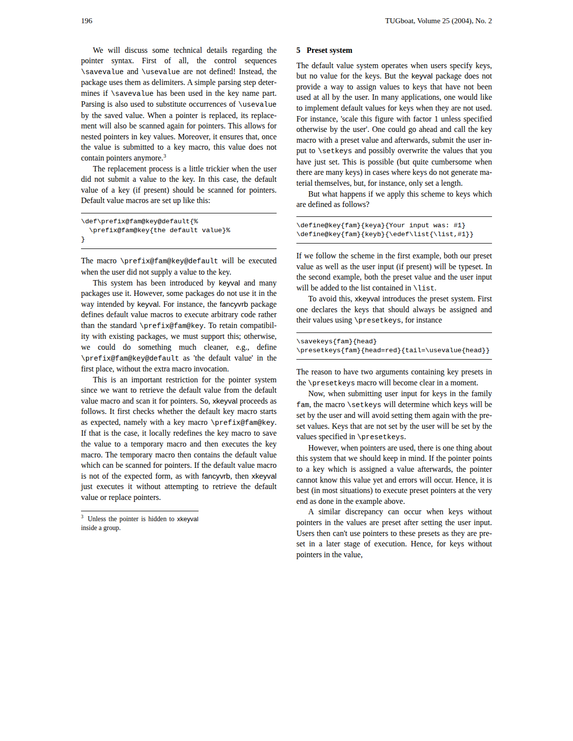196 TUGboat, Volume 25 (2004), No. 2
We will discuss some technical details regarding the pointer syntax. First of all, the control sequences \savevalue and \usevalue are not defined! Instead, the package uses them as delimiters. A simple parsing step determines if \savevalue has been used in the key name part. Parsing is also used to substitute occurrences of \usevalue by the saved value. When a pointer is replaced, its replacement will also be scanned again for pointers. This allows for nested pointers in key values. Moreover, it ensures that, once the value is submitted to a key macro, this value does not contain pointers anymore.3
The replacement process is a little trickier when the user did not submit a value to the key. In this case, the default value of a key (if present) should be scanned for pointers. Default value macros are set up like this:
\def\prefix@fam@key@default{%
  \prefix@fam@key{the default value}%
}
The macro \prefix@fam@key@default will be executed when the user did not supply a value to the key.
This system has been introduced by keyval and many packages use it. However, some packages do not use it in the way intended by keyval. For instance, the fancyvrb package defines default value macros to execute arbitrary code rather than the standard \prefix@fam@key. To retain compatibility with existing packages, we must support this; otherwise, we could do something much cleaner, e.g., define \prefix@fam@key@default as 'the default value' in the first place, without the extra macro invocation.
This is an important restriction for the pointer system since we want to retrieve the default value from the default value macro and scan it for pointers. So, xkeyval proceeds as follows. It first checks whether the default key macro starts as expected, namely with a key macro \prefix@fam@key. If that is the case, it locally redefines the key macro to save the value to a temporary macro and then executes the key macro. The temporary macro then contains the default value which can be scanned for pointers. If the default value macro is not of the expected form, as with fancyvrb, then xkeyval just executes it without attempting to retrieve the default value or replace pointers.
3 Unless the pointer is hidden to xkeyval inside a group.
5 Preset system
The default value system operates when users specify keys, but no value for the keys. But the keyval package does not provide a way to assign values to keys that have not been used at all by the user. In many applications, one would like to implement default values for keys when they are not used. For instance, 'scale this figure with factor 1 unless specified otherwise by the user'. One could go ahead and call the key macro with a preset value and afterwards, submit the user input to \setkeys and possibly overwrite the values that you have just set. This is possible (but quite cumbersome when there are many keys) in cases where keys do not generate material themselves, but, for instance, only set a length.
But what happens if we apply this scheme to keys which are defined as follows?
\define@key{fam}{keya}{Your input was: #1}
\define@key{fam}{keyb}{\edef\list{\list,#1}}
If we follow the scheme in the first example, both our preset value as well as the user input (if present) will be typeset. In the second example, both the preset value and the user input will be added to the list contained in \list.
To avoid this, xkeyval introduces the preset system. First one declares the keys that should always be assigned and their values using \presetkeys, for instance
\savekeys{fam}{head}
\presetkeys{fam}{head=red}{tail=\usevalue{head}}
The reason to have two arguments containing key presets in the \presetkeys macro will become clear in a moment.
Now, when submitting user input for keys in the family fam, the macro \setkeys will determine which keys will be set by the user and will avoid setting them again with the preset values. Keys that are not set by the user will be set by the values specified in \presetkeys.
However, when pointers are used, there is one thing about this system that we should keep in mind. If the pointer points to a key which is assigned a value afterwards, the pointer cannot know this value yet and errors will occur. Hence, it is best (in most situations) to execute preset pointers at the very end as done in the example above.
A similar discrepancy can occur when keys without pointers in the values are preset after setting the user input. Users then can't use pointers to these presets as they are preset in a later stage of execution. Hence, for keys without pointers in the value,